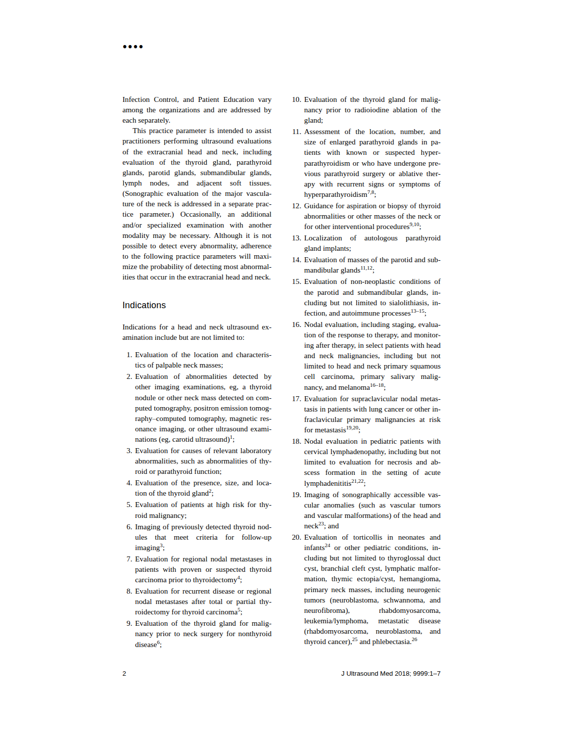••••
Infection Control, and Patient Education vary among the organizations and are addressed by each separately.
This practice parameter is intended to assist practitioners performing ultrasound evaluations of the extracranial head and neck, including evaluation of the thyroid gland, parathyroid glands, parotid glands, submandibular glands, lymph nodes, and adjacent soft tissues. (Sonographic evaluation of the major vasculature of the neck is addressed in a separate practice parameter.) Occasionally, an additional and/or specialized examination with another modality may be necessary. Although it is not possible to detect every abnormality, adherence to the following practice parameters will maximize the probability of detecting most abnormalities that occur in the extracranial head and neck.
Indications
Indications for a head and neck ultrasound examination include but are not limited to:
Evaluation of the location and characteristics of palpable neck masses;
Evaluation of abnormalities detected by other imaging examinations, eg, a thyroid nodule or other neck mass detected on computed tomography, positron emission tomography–computed tomography, magnetic resonance imaging, or other ultrasound examinations (eg, carotid ultrasound)1;
Evaluation for causes of relevant laboratory abnormalities, such as abnormalities of thyroid or parathyroid function;
Evaluation of the presence, size, and location of the thyroid gland2;
Evaluation of patients at high risk for thyroid malignancy;
Imaging of previously detected thyroid nodules that meet criteria for follow-up imaging3;
Evaluation for regional nodal metastases in patients with proven or suspected thyroid carcinoma prior to thyroidectomy4;
Evaluation for recurrent disease or regional nodal metastases after total or partial thyroidectomy for thyroid carcinoma5;
Evaluation of the thyroid gland for malignancy prior to neck surgery for nonthyroid disease6;
Evaluation of the thyroid gland for malignancy prior to radioiodine ablation of the gland;
Assessment of the location, number, and size of enlarged parathyroid glands in patients with known or suspected hyperparathyroidism or who have undergone previous parathyroid surgery or ablative therapy with recurrent signs or symptoms of hyperparathyroidism7,8;
Guidance for aspiration or biopsy of thyroid abnormalities or other masses of the neck or for other interventional procedures9,10;
Localization of autologous parathyroid gland implants;
Evaluation of masses of the parotid and submandibular glands11,12;
Evaluation of non-neoplastic conditions of the parotid and submandibular glands, including but not limited to sialolithiasis, infection, and autoimmune processes13–15;
Nodal evaluation, including staging, evaluation of the response to therapy, and monitoring after therapy, in select patients with head and neck malignancies, including but not limited to head and neck primary squamous cell carcinoma, primary salivary malignancy, and melanoma16–18;
Evaluation for supraclavicular nodal metastasis in patients with lung cancer or other infraclavicular primary malignancies at risk for metastasis19,20;
Nodal evaluation in pediatric patients with cervical lymphadenopathy, including but not limited to evaluation for necrosis and abscess formation in the setting of acute lymphadenititis21,22;
Imaging of sonographically accessible vascular anomalies (such as vascular tumors and vascular malformations) of the head and neck23; and
Evaluation of torticollis in neonates and infants24 or other pediatric conditions, including but not limited to thyroglossal duct cyst, branchial cleft cyst, lymphatic malformation, thymic ectopia/cyst, hemangioma, primary neck masses, including neurogenic tumors (neuroblastoma, schwannoma, and neurofibroma), rhabdomyosarcoma, leukemia/lymphoma, metastatic disease (rhabdomyosarcoma, neuroblastoma, and thyroid cancer),25 and phlebectasia.26
2
J Ultrasound Med 2018; 9999:1–7